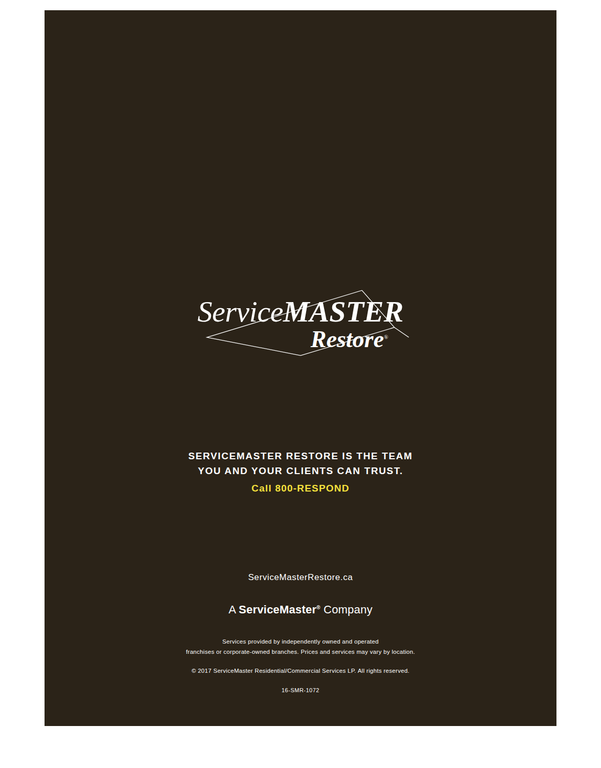Service MASTER
Restore®
SERVICEMASTER RESTORE IS THE TEAM
YOU AND YOUR CLIENTS CAN TRUST. Call 800-RESPOND
ServiceMasterRestore.ca
A ServiceMaster® Company
Services provided by independently owned and operated
franchises or corporate-owned branches. Prices and services may vary by location.
© 2017 ServiceMaster Residential/Commercial Services LP. All rights reserved.
16-SMR-1072